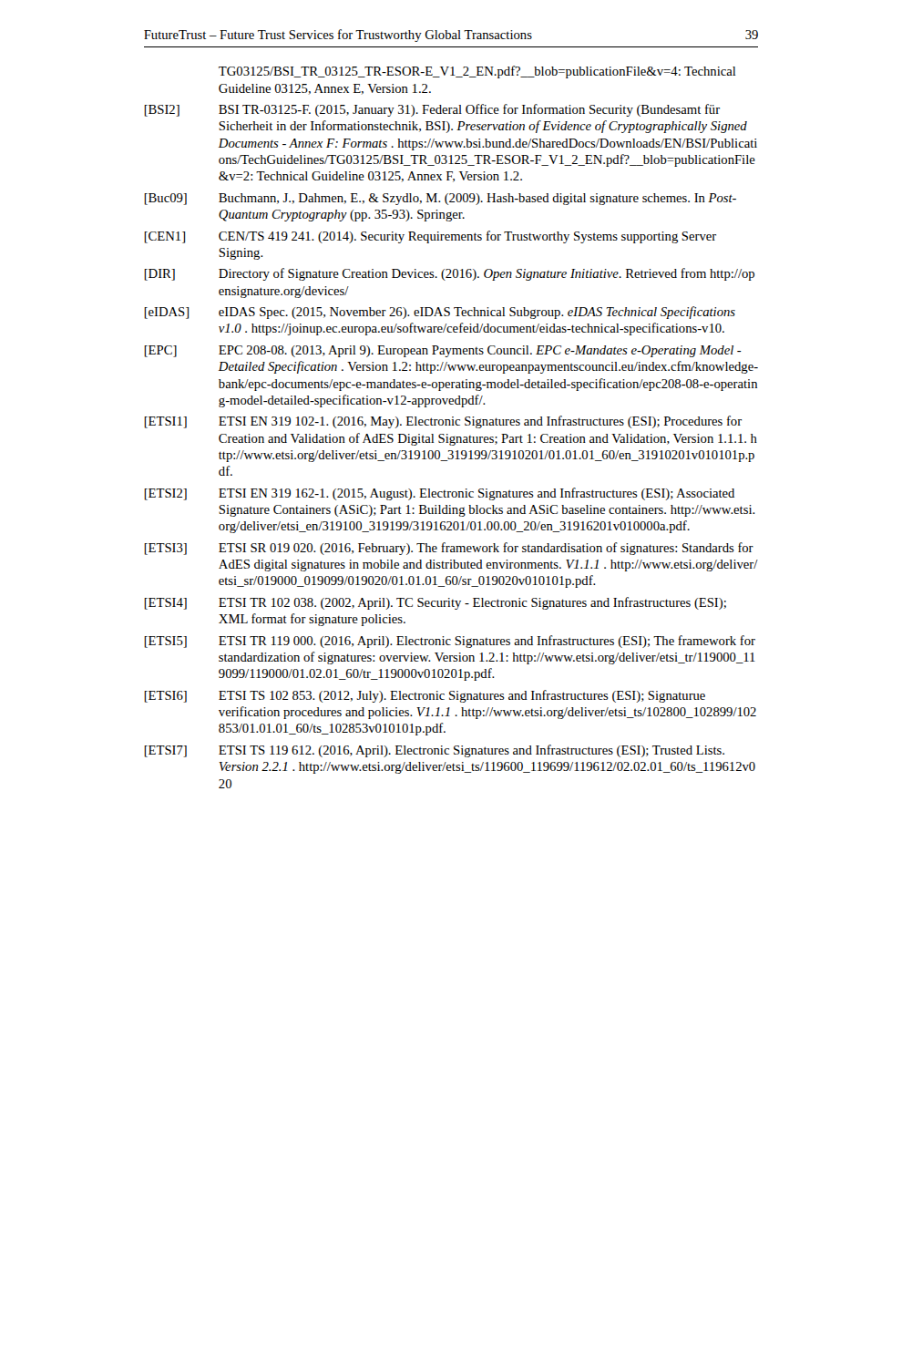FutureTrust – Future Trust Services for Trustworthy Global Transactions 39
TG03125/BSI_TR_03125_TR-ESOR-E_V1_2_EN.pdf?__blob=publicationFile&v=4: Technical Guideline 03125, Annex E, Version 1.2.
[BSI2]
BSI TR-03125-F. (2015, January 31). Federal Office for Information Security (Bundesamt für Sicherheit in der Informationstechnik, BSI). Preservation of Evidence of Cryptographically Signed Documents - Annex F: Formats . https://www.bsi.bund.de/SharedDocs/Downloads/EN/BSI/Publications/TechGuidelines/TG03125/BSI_TR_03125_TR-ESOR-F_V1_2_EN.pdf?__blob=publicationFile&v=2: Technical Guideline 03125, Annex F, Version 1.2.
[Buc09]
Buchmann, J., Dahmen, E., & Szydlo, M. (2009). Hash-based digital signature schemes. In Post-Quantum Cryptography (pp. 35-93). Springer.
[CEN1]
CEN/TS 419 241. (2014). Security Requirements for Trustworthy Systems supporting Server Signing.
[DIR]
Directory of Signature Creation Devices. (2016). Open Signature Initiative. Retrieved from http://opensignature.org/devices/
[eIDAS]
eIDAS Spec. (2015, November 26). eIDAS Technical Subgroup. eIDAS Technical Specifications v1.0 . https://joinup.ec.europa.eu/software/cefeid/document/eidas-technical-specifications-v10.
[EPC]
EPC 208-08. (2013, April 9). European Payments Council. EPC e-Mandates e-Operating Model - Detailed Specification . Version 1.2: http://www.europeanpaymentscouncil.eu/index.cfm/knowledge-bank/epc-documents/epc-e-mandates-e-operating-model-detailed-specification/epc208-08-e-operating-model-detailed-specification-v12-approvedpdf/.
[ETSI1]
ETSI EN 319 102-1. (2016, May). Electronic Signatures and Infrastructures (ESI); Procedures for Creation and Validation of AdES Digital Signatures; Part 1: Creation and Validation, Version 1.1.1. http://www.etsi.org/deliver/etsi_en/319100_319199/31910201/01.01.01_60/en_31910201v010101p.pdf.
[ETSI2]
ETSI EN 319 162-1. (2015, August). Electronic Signatures and Infrastructures (ESI); Associated Signature Containers (ASiC); Part 1: Building blocks and ASiC baseline containers. http://www.etsi.org/deliver/etsi_en/319100_319199/31916201/01.00.00_20/en_31916201v010000a.pdf.
[ETSI3]
ETSI SR 019 020. (2016, February). The framework for standardisation of signatures: Standards for AdES digital signatures in mobile and distributed environments. V1.1.1 . http://www.etsi.org/deliver/etsi_sr/019000_019099/019020/01.01.01_60/sr_019020v010101p.pdf.
[ETSI4]
ETSI TR 102 038. (2002, April). TC Security - Electronic Signatures and Infrastructures (ESI); XML format for signature policies.
[ETSI5]
ETSI TR 119 000. (2016, April). Electronic Signatures and Infrastructures (ESI); The framework for standardization of signatures: overview. Version 1.2.1: http://www.etsi.org/deliver/etsi_tr/119000_119099/119000/01.02.01_60/tr_119000v010201p.pdf.
[ETSI6]
ETSI TS 102 853. (2012, July). Electronic Signatures and Infrastructures (ESI); Signaturue verification procedures and policies. V1.1.1 . http://www.etsi.org/deliver/etsi_ts/102800_102899/102853/01.01.01_60/ts_102853v010101p.pdf.
[ETSI7]
ETSI TS 119 612. (2016, April). Electronic Signatures and Infrastructures (ESI); Trusted Lists. Version 2.2.1 . http://www.etsi.org/deliver/etsi_ts/119600_119699/119612/02.02.01_60/ts_119612v020